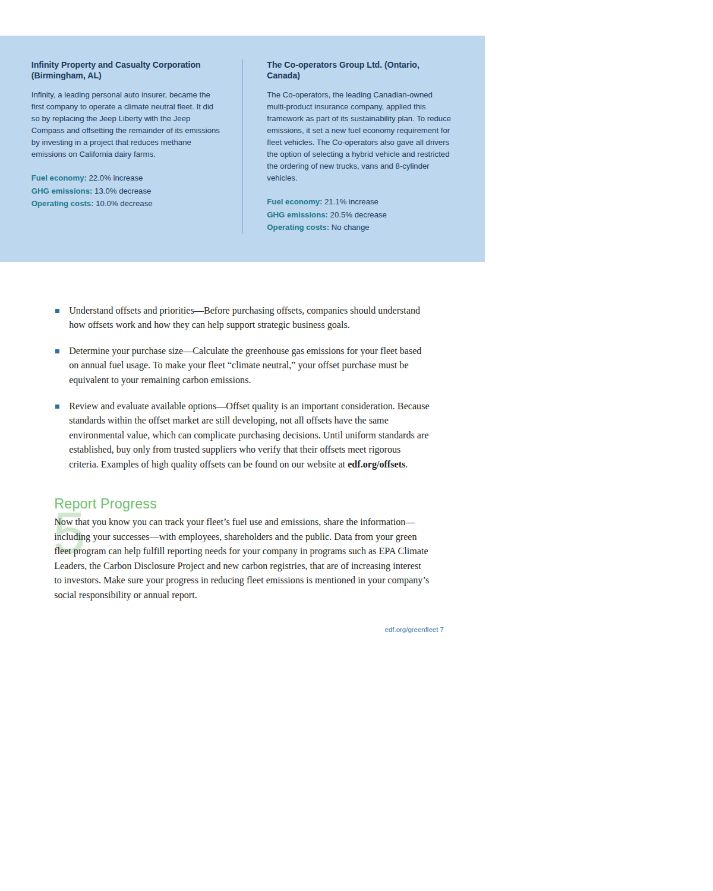Infinity Property and Casualty Corporation (Birmingham, AL)
Infinity, a leading personal auto insurer, became the first company to operate a climate neutral fleet. It did so by replacing the Jeep Liberty with the Jeep Compass and offsetting the remainder of its emissions by investing in a project that reduces methane emissions on California dairy farms.
Fuel economy: 22.0% increase
GHG emissions: 13.0% decrease
Operating costs: 10.0% decrease
The Co-operators Group Ltd. (Ontario, Canada)
The Co-operators, the leading Canadian-owned multi-product insurance company, applied this framework as part of its sustainability plan. To reduce emissions, it set a new fuel economy requirement for fleet vehicles. The Co-operators also gave all drivers the option of selecting a hybrid vehicle and restricted the ordering of new trucks, vans and 8-cylinder vehicles.
Fuel economy: 21.1% increase
GHG emissions: 20.5% decrease
Operating costs: No change
Understand offsets and priorities—Before purchasing offsets, companies should understand how offsets work and how they can help support strategic business goals.
Determine your purchase size—Calculate the greenhouse gas emissions for your fleet based on annual fuel usage. To make your fleet “climate neutral,” your offset purchase must be equivalent to your remaining carbon emissions.
Review and evaluate available options—Offset quality is an important consideration. Because standards within the offset market are still developing, not all offsets have the same environmental value, which can complicate purchasing decisions. Until uniform standards are established, buy only from trusted suppliers who verify that their offsets meet rigorous criteria. Examples of high quality offsets can be found on our website at edf.org/offsets.
Report Progress
5
Now that you know you can track your fleet’s fuel use and emissions, share the information—including your successes—with employees, shareholders and the public. Data from your green fleet program can help fulfill reporting needs for your company in programs such as EPA Climate Leaders, the Carbon Disclosure Project and new carbon registries, that are of increasing interest to investors. Make sure your progress in reducing fleet emissions is mentioned in your company’s social responsibility or annual report.
edf.org/greenfleet 7